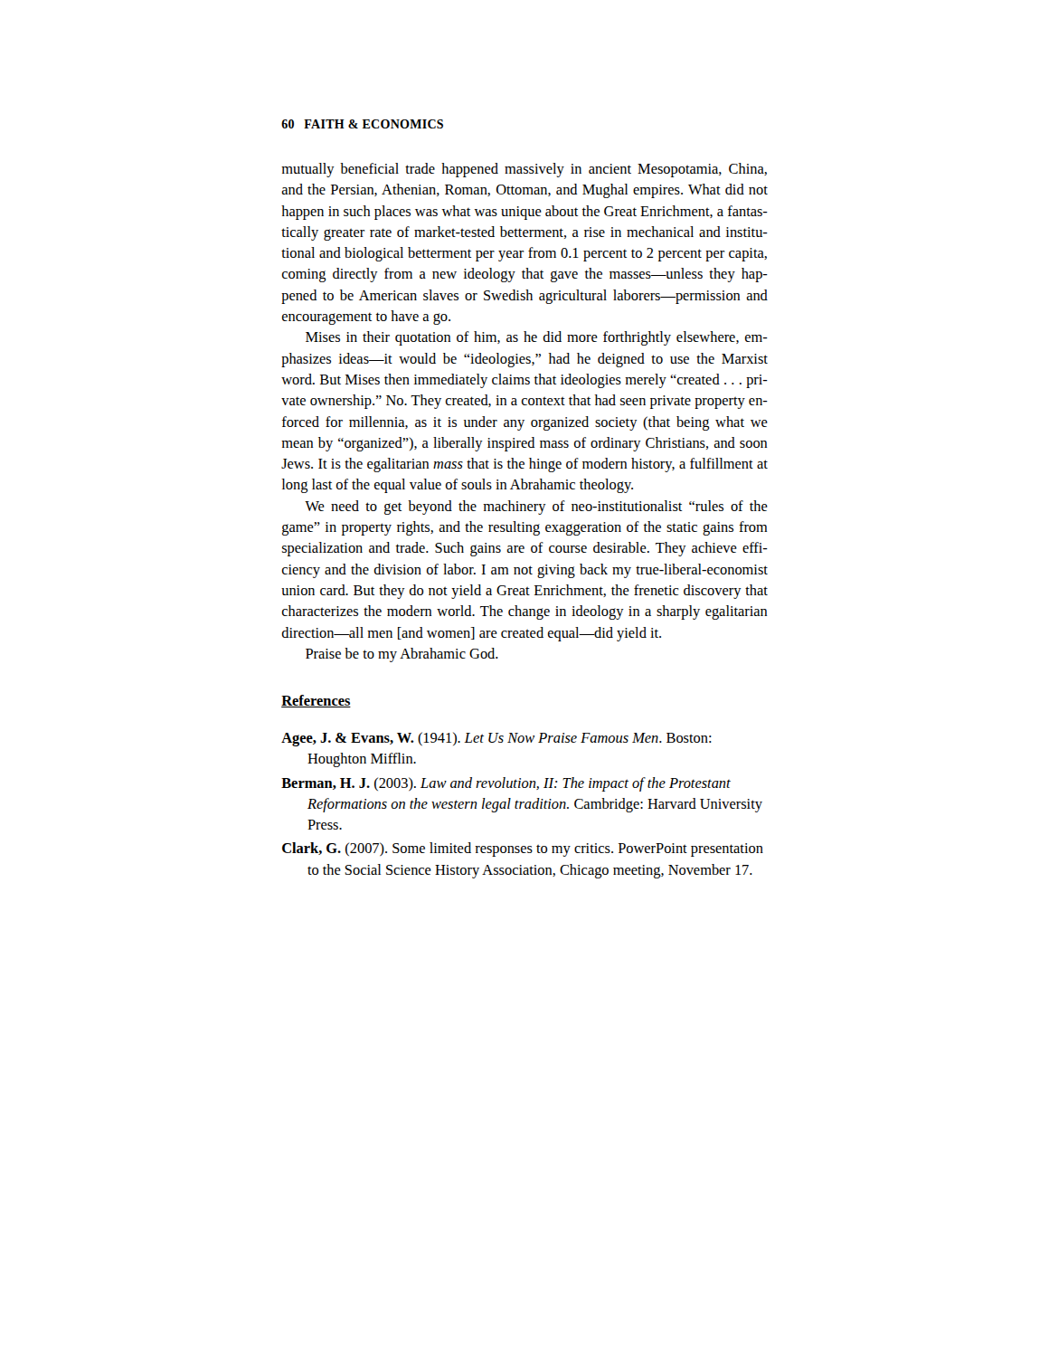60 FAITH & ECONOMICS
mutually beneficial trade happened massively in ancient Mesopotamia, China, and the Persian, Athenian, Roman, Ottoman, and Mughal empires. What did not happen in such places was what was unique about the Great Enrichment, a fantastically greater rate of market-tested betterment, a rise in mechanical and institutional and biological betterment per year from 0.1 percent to 2 percent per capita, coming directly from a new ideology that gave the masses—unless they happened to be American slaves or Swedish agricultural laborers—permission and encouragement to have a go.
Mises in their quotation of him, as he did more forthrightly elsewhere, emphasizes ideas—it would be “ideologies,” had he deigned to use the Marxist word. But Mises then immediately claims that ideologies merely “created . . . private ownership.” No. They created, in a context that had seen private property enforced for millennia, as it is under any organized society (that being what we mean by “organized”), a liberally inspired mass of ordinary Christians, and soon Jews. It is the egalitarian mass that is the hinge of modern history, a fulfillment at long last of the equal value of souls in Abrahamic theology.
We need to get beyond the machinery of neo-institutionalist “rules of the game” in property rights, and the resulting exaggeration of the static gains from specialization and trade. Such gains are of course desirable. They achieve efficiency and the division of labor. I am not giving back my true-liberal-economist union card. But they do not yield a Great Enrichment, the frenetic discovery that characterizes the modern world. The change in ideology in a sharply egalitarian direction—all men [and women] are created equal—did yield it.
Praise be to my Abrahamic God.
References
Agee, J. & Evans, W. (1941). Let Us Now Praise Famous Men. Boston: Houghton Mifflin.
Berman, H. J. (2003). Law and revolution, II: The impact of the Protestant Reformations on the western legal tradition. Cambridge: Harvard University Press.
Clark, G. (2007). Some limited responses to my critics. PowerPoint presentation to the Social Science History Association, Chicago meeting, November 17.